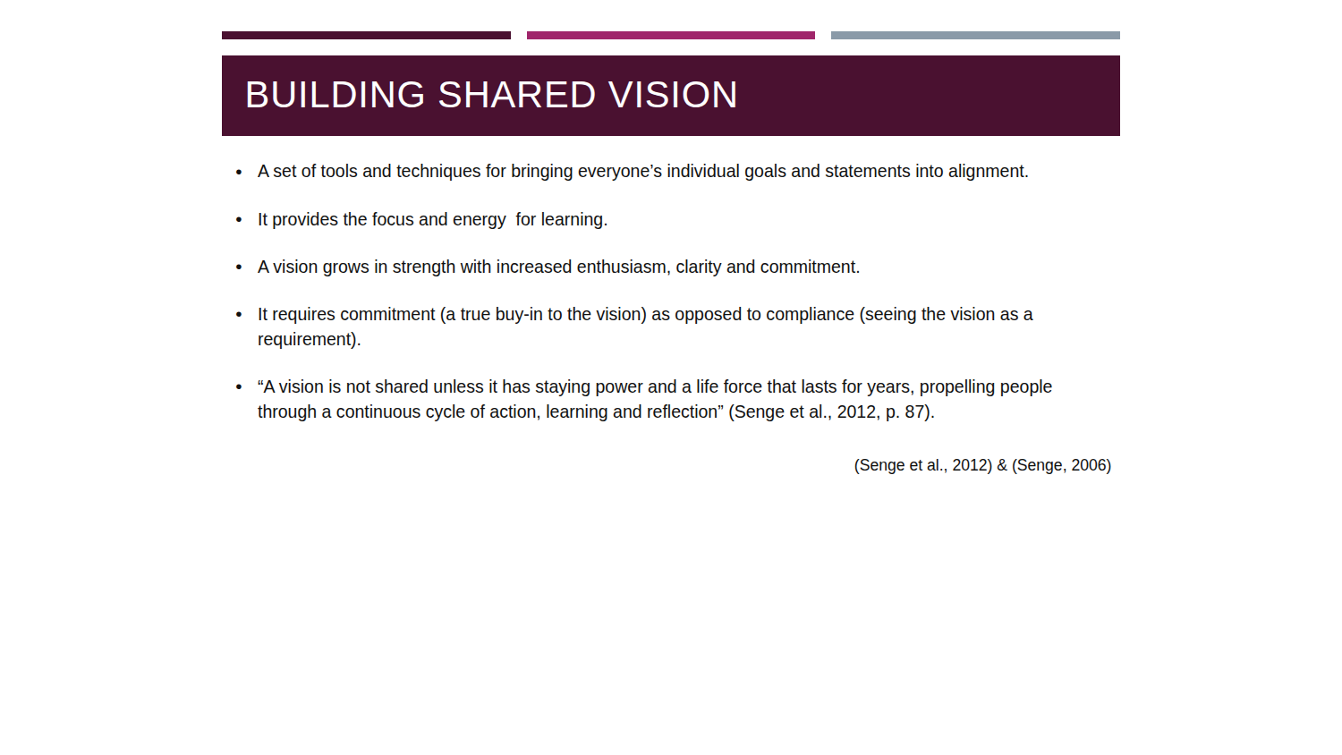Building Shared Vision
A set of tools and techniques for bringing everyone’s individual goals and statements into alignment.
It provides the focus and energy for learning.
A vision grows in strength with increased enthusiasm, clarity and commitment.
It requires commitment (a true buy-in to the vision) as opposed to compliance (seeing the vision as a requirement).
“A vision is not shared unless it has staying power and a life force that lasts for years, propelling people through a continuous cycle of action, learning and reflection” (Senge et al., 2012, p. 87).
(Senge et al., 2012) & (Senge, 2006)